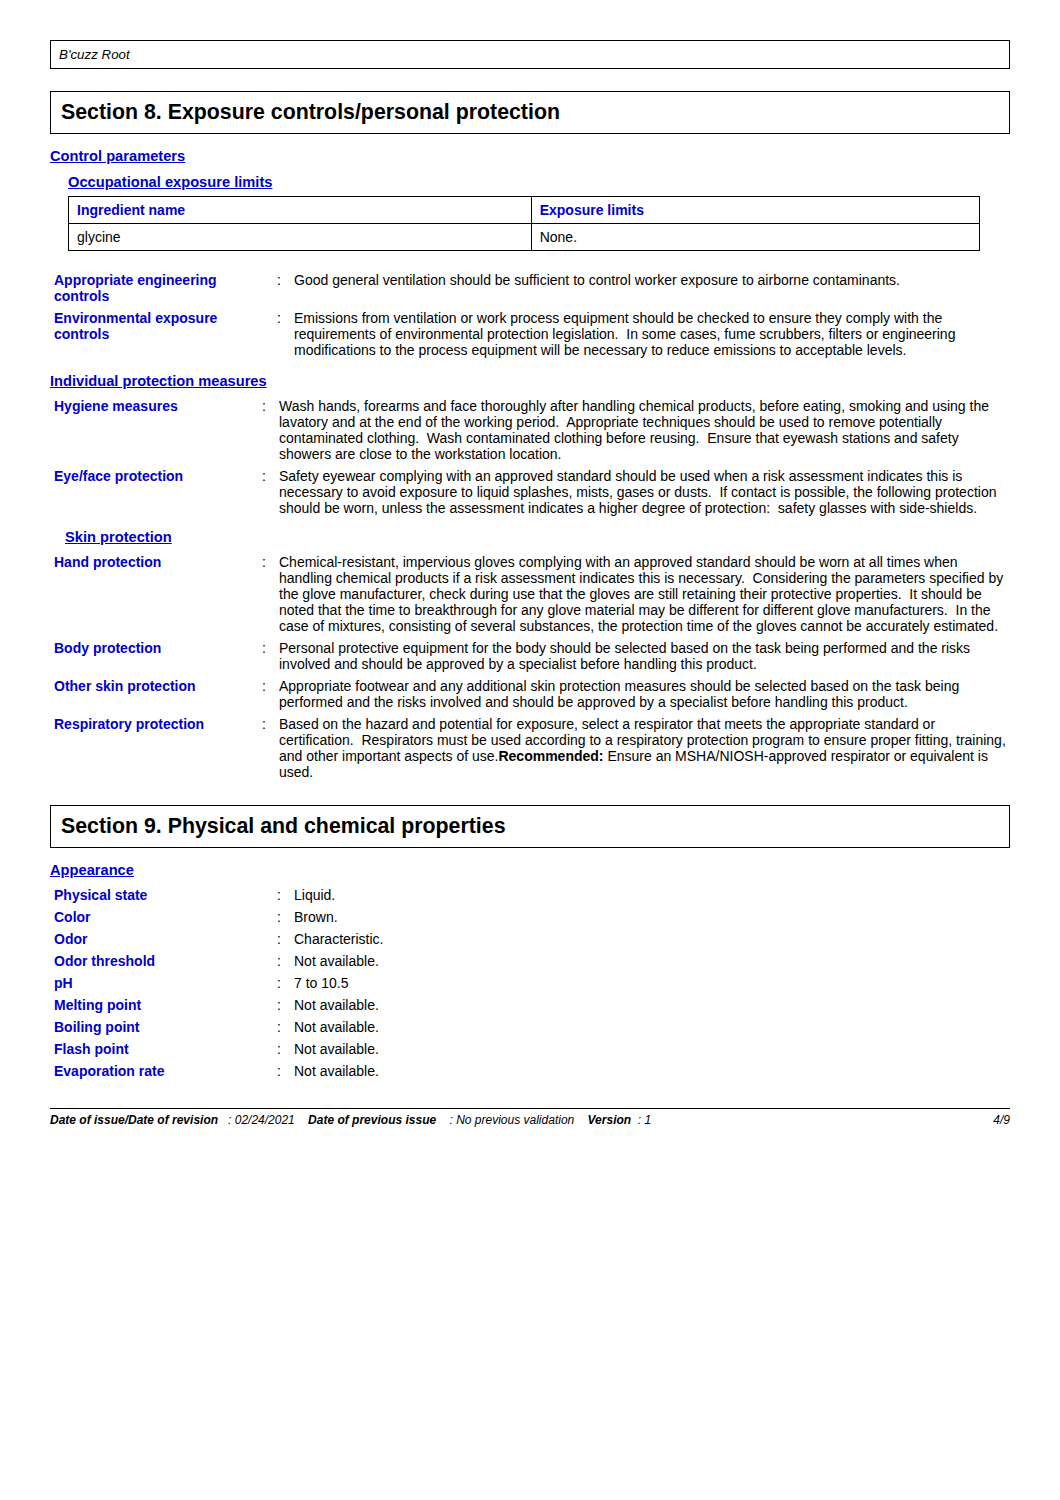B'cuzz Root
Section 8. Exposure controls/personal protection
Control parameters
Occupational exposure limits
| Ingredient name | Exposure limits |
| --- | --- |
| glycine | None. |
| Appropriate engineering controls | : | Good general ventilation should be sufficient to control worker exposure to airborne contaminants. |
| Environmental exposure controls | : | Emissions from ventilation or work process equipment should be checked to ensure they comply with the requirements of environmental protection legislation. In some cases, fume scrubbers, filters or engineering modifications to the process equipment will be necessary to reduce emissions to acceptable levels. |
Individual protection measures
| Hygiene measures | : | Wash hands, forearms and face thoroughly after handling chemical products, before eating, smoking and using the lavatory and at the end of the working period. Appropriate techniques should be used to remove potentially contaminated clothing. Wash contaminated clothing before reusing. Ensure that eyewash stations and safety showers are close to the workstation location. |
| Eye/face protection | : | Safety eyewear complying with an approved standard should be used when a risk assessment indicates this is necessary to avoid exposure to liquid splashes, mists, gases or dusts. If contact is possible, the following protection should be worn, unless the assessment indicates a higher degree of protection: safety glasses with side-shields. |
Skin protection
| Hand protection | : | Chemical-resistant, impervious gloves complying with an approved standard should be worn at all times when handling chemical products if a risk assessment indicates this is necessary. Considering the parameters specified by the glove manufacturer, check during use that the gloves are still retaining their protective properties. It should be noted that the time to breakthrough for any glove material may be different for different glove manufacturers. In the case of mixtures, consisting of several substances, the protection time of the gloves cannot be accurately estimated. |
| Body protection | : | Personal protective equipment for the body should be selected based on the task being performed and the risks involved and should be approved by a specialist before handling this product. |
| Other skin protection | : | Appropriate footwear and any additional skin protection measures should be selected based on the task being performed and the risks involved and should be approved by a specialist before handling this product. |
| Respiratory protection | : | Based on the hazard and potential for exposure, select a respirator that meets the appropriate standard or certification. Respirators must be used according to a respiratory protection program to ensure proper fitting, training, and other important aspects of use. Recommended: Ensure an MSHA/NIOSH-approved respirator or equivalent is used. |
Section 9. Physical and chemical properties
Appearance
| Physical state | : | Liquid. |
| Color | : | Brown. |
| Odor | : | Characteristic. |
| Odor threshold | : | Not available. |
| pH | : | 7 to 10.5 |
| Melting point | : | Not available. |
| Boiling point | : | Not available. |
| Flash point | : | Not available. |
| Evaporation rate | : | Not available. |
Date of issue/Date of revision
: 02/24/2021 Date of previous issue : No previous validation Version : 1
4/9